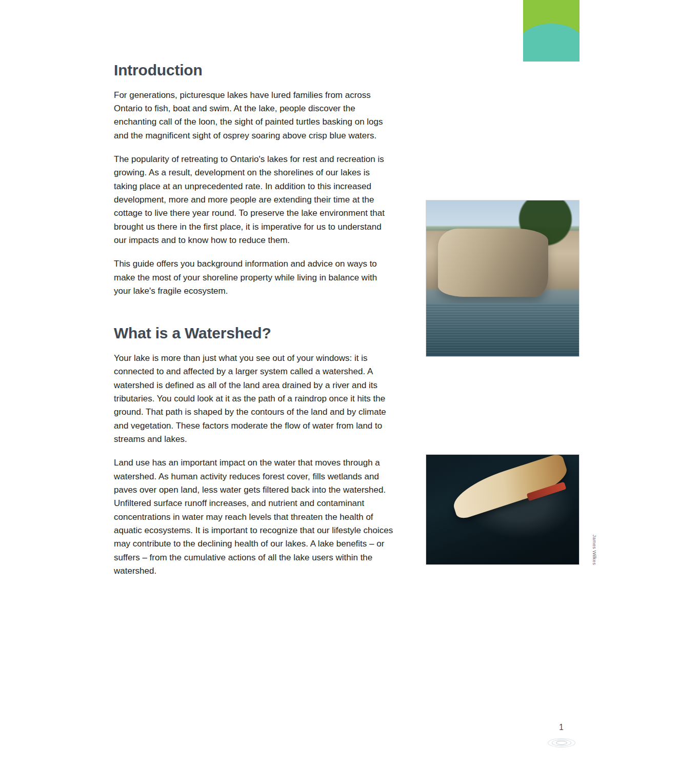Introduction
For generations, picturesque lakes have lured families from across Ontario to fish, boat and swim. At the lake, people discover the enchanting call of the loon, the sight of painted turtles basking on logs and the magnificent sight of osprey soaring above crisp blue waters.
The popularity of retreating to Ontario's lakes for rest and recreation is growing. As a result, development on the shorelines of our lakes is taking place at an unprecedented rate. In addition to this increased development, more and more people are extending their time at the cottage to live there year round. To preserve the lake environment that brought us there in the first place, it is imperative for us to understand our impacts and to know how to reduce them.
This guide offers you background information and advice on ways to make the most of your shoreline property while living in balance with your lake's fragile ecosystem.
What is a Watershed?
Your lake is more than just what you see out of your windows: it is connected to and affected by a larger system called a watershed. A watershed is defined as all of the land area drained by a river and its tributaries. You could look at it as the path of a raindrop once it hits the ground. That path is shaped by the contours of the land and by climate and vegetation. These factors moderate the flow of water from land to streams and lakes.
Land use has an important impact on the water that moves through a watershed. As human activity reduces forest cover, fills wetlands and paves over open land, less water gets filtered back into the watershed. Unfiltered surface runoff increases, and nutrient and contaminant concentrations in water may reach levels that threaten the health of aquatic ecosystems. It is important to recognize that our lifestyle choices may contribute to the declining health of our lakes. A lake benefits – or suffers – from the cumulative actions of all the lake users within the watershed.
James Wilkes
1